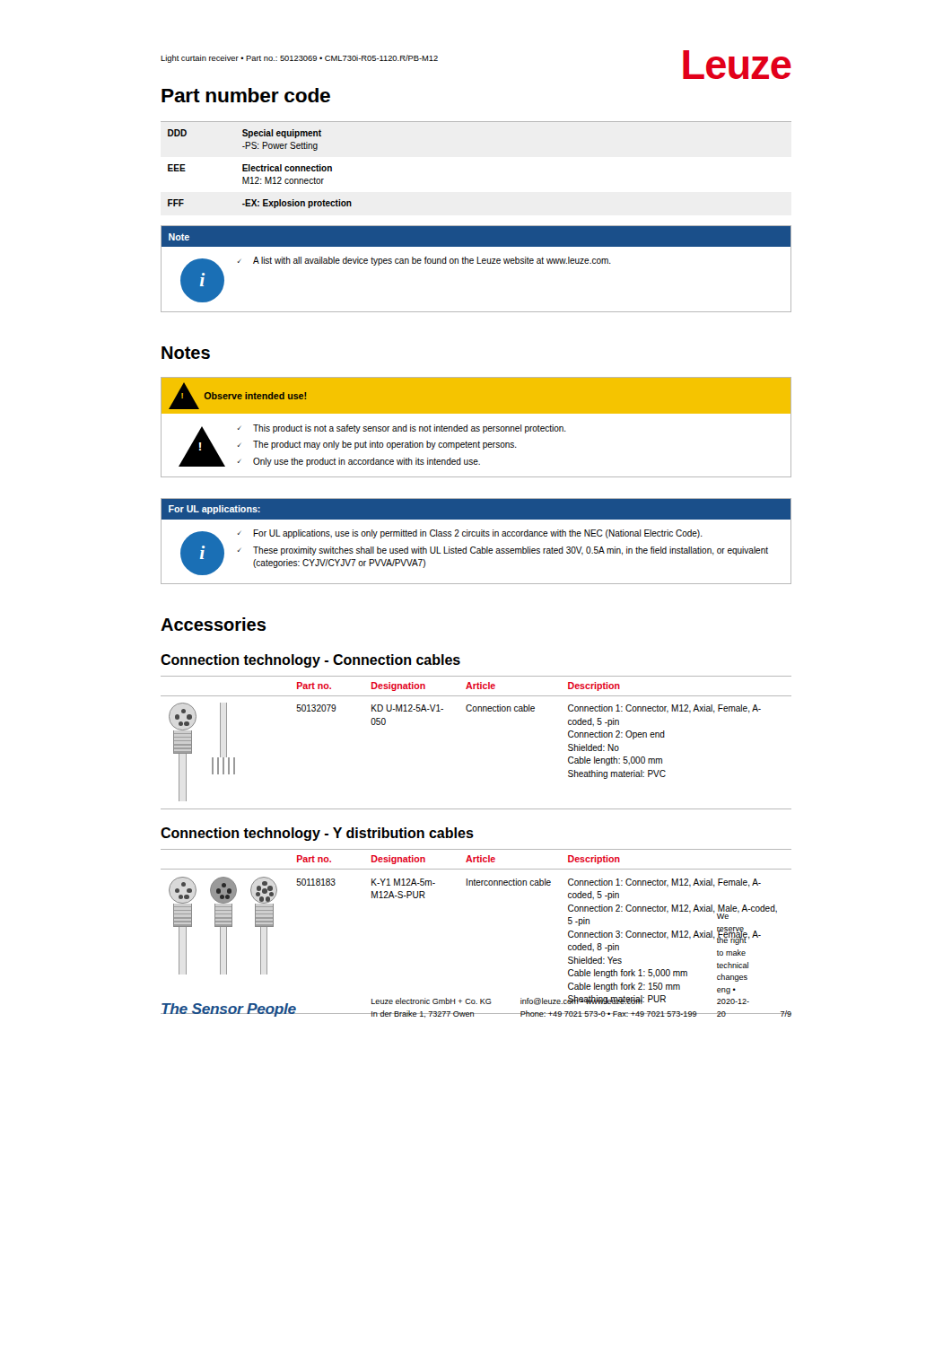Light curtain receiver • Part no.: 50123069 • CML730i-R05-1120.R/PB-M12
Part number code
Leuze
| DDD | Special equipment -PS: Power Setting |
| EEE | Electrical connection M12: M12 connector |
| FFF | -EX: Explosion protection |
Note
i
A list with all available device types can be found on the Leuze website at www.leuze.com.
Notes
Observe intended use!
This product is not a safety sensor and is not intended as personnel protection.
The product may only be put into operation by competent persons.
Only use the product in accordance with its intended use.
For UL applications:
i
For UL applications, use is only permitted in Class 2 circuits in accordance with the NEC (National Electric Code).
These proximity switches shall be used with UL Listed Cable assemblies rated 30V, 0.5A min, in the field installation, or equivalent (categories: CYJV/CYJV7 or PVVA/PVVA7)
Accessories
Connection technology - Connection cables
| | Part no. | Designation | Article | Description |
| --- | --- | --- | --- | --- |
| | 50132079 | KD U-M12-5A-V1-050 | Connection cable | Connection 1: Connector, M12, Axial, Female, A-coded, 5 -pin Connection 2: Open end Shielded: No Cable length: 5,000 mm Sheathing material: PVC |
Connection technology - Y distribution cables
| | Part no. | Designation | Article | Description |
| --- | --- | --- | --- | --- |
| | 50118183 | K-Y1 M12A-5m-M12A-S-PUR | Interconnection cable | Connection 1: Connector, M12, Axial, Female, A-coded, 5 -pin Connection 2: Connector, M12, Axial, Male, A-coded, 5 -pin Connection 3: Connector, M12, Axial, Female, A-coded, 8 -pin Shielded: Yes Cable length fork 1: 5,000 mm Cable length fork 2: 150 mm Sheathing material: PUR |
The Sensor People
Leuze electronic GmbH + Co. KG
In der Braike 1, 73277 Owen
info@leuze.com • www.leuze.com
Phone: +49 7021 573-0 • Fax: +49 7021 573-199
We reserve the right to make technical changes
eng • 2020-12-20
7/9